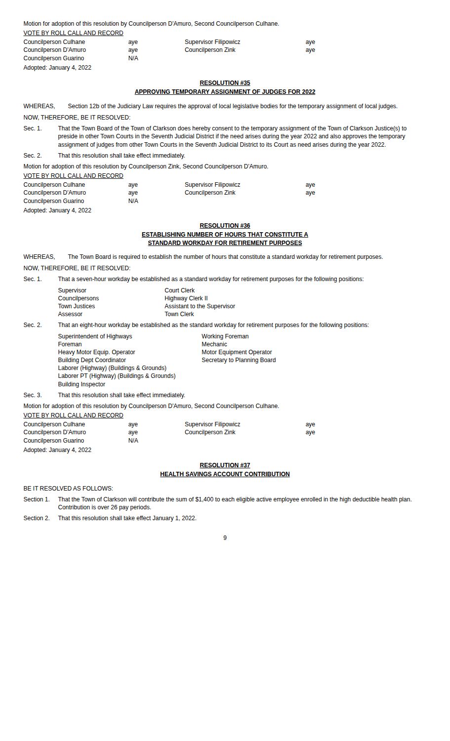Motion for adoption of this resolution by Councilperson D'Amuro, Second Councilperson Culhane.
VOTE BY ROLL CALL AND RECORD
| Councilperson Culhane | aye | Supervisor Filipowicz | aye |
| Councilperson D'Amuro | aye | Councilperson Zink | aye |
| Councilperson Guarino | N/A | | |
Adopted: January 4, 2022
RESOLUTION #35
APPROVING TEMPORARY ASSIGNMENT OF JUDGES FOR 2022
WHEREAS,
Section 12b of the Judiciary Law requires the approval of local legislative bodies for the temporary assignment of local judges.
NOW, THEREFORE, BE IT RESOLVED:
Sec. 1.
That the Town Board of the Town of Clarkson does hereby consent to the temporary assignment of the Town of Clarkson Justice(s) to preside in other Town Courts in the Seventh Judicial District if the need arises during the year 2022 and also approves the temporary assignment of judges from other Town Courts in the Seventh Judicial District to its Court as need arises during the year 2022.
Sec. 2.
That this resolution shall take effect immediately.
Motion for adoption of this resolution by Councilperson Zink, Second Councilperson D'Amuro.
VOTE BY ROLL CALL AND RECORD
| Councilperson Culhane | aye | Supervisor Filipowicz | aye |
| Councilperson D'Amuro | aye | Councilperson Zink | aye |
| Councilperson Guarino | N/A | | |
Adopted: January 4, 2022
RESOLUTION #36
ESTABLISHING NUMBER OF HOURS THAT CONSTITUTE A
STANDARD WORKDAY FOR RETIREMENT PURPOSES
WHEREAS,
The Town Board is required to establish the number of hours that constitute a standard workday for retirement purposes.
NOW, THEREFORE, BE IT RESOLVED:
Sec. 1.
That a seven-hour workday be established as a standard workday for retirement purposes for the following positions:
| Supervisor | Court Clerk |
| Councilpersons | Highway Clerk II |
| Town Justices | Assistant to the Supervisor |
| Assessor | Town Clerk |
Sec. 2.
That an eight-hour workday be established as the standard workday for retirement purposes for the following positions:
| Superintendent of Highways | Working Foreman |
| Foreman | Mechanic |
| Heavy Motor Equip. Operator | Motor Equipment Operator |
| Building Dept Coordinator | Secretary to Planning Board |
| Laborer (Highway) (Buildings & Grounds) |
| Laborer PT (Highway) (Buildings & Grounds) |
| Building Inspector |
Sec. 3.
That this resolution shall take effect immediately.
Motion for adoption of this resolution by Councilperson D'Amuro, Second Councilperson Culhane.
VOTE BY ROLL CALL AND RECORD
| Councilperson Culhane | aye | Supervisor Filipowicz | aye |
| Councilperson D'Amuro | aye | Councilperson Zink | aye |
| Councilperson Guarino | N/A | | |
Adopted: January 4, 2022
RESOLUTION #37
HEALTH SAVINGS ACCOUNT CONTRIBUTION
BE IT RESOLVED AS FOLLOWS:
Section 1.
That the Town of Clarkson will contribute the sum of $1,400 to each eligible active employee enrolled in the high deductible health plan. Contribution is over 26 pay periods.
Section 2.
That this resolution shall take effect January 1, 2022.
9